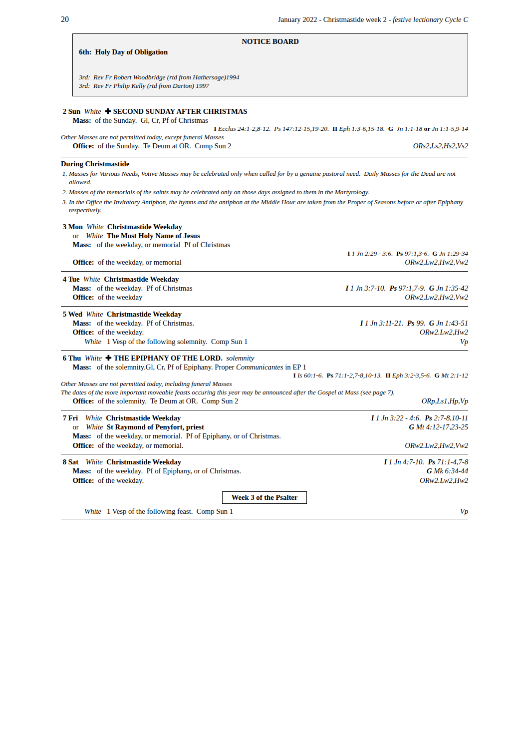20
January 2022 - Christmastide week 2 - festive lectionary Cycle C
NOTICE BOARD
6th: Holy Day of Obligation
3rd: Rev Fr Robert Woodbridge (rtd from Hathersage)1994
3rd: Rev Fr Philip Kelly (rtd from Darton) 1997
2 Sun White ✚ SECOND SUNDAY AFTER CHRISTMAS
Mass: of the Sunday. Gl, Cr, Pf of Christmas
I Ecclus 24:1-2,8-12. Ps 147:12-15,19-20. II Eph 1:3-6,15-18. G Jn 1:1-18 or Jn 1:1-5,9-14
Other Masses are not permitted today, except funeral Masses
Office: of the Sunday. Te Deum at OR. Comp Sun 2
ORs2,Ls2,Hs2,Vs2
During Christmastide
Masses for Various Needs, Votive Masses may be celebrated only when called for by a genuine pastoral need. Daily Masses for the Dead are not allowed.
Masses of the memorials of the saints may be celebrated only on those days assigned to them in the Martyrology.
In the Office the Invitatory Antiphon, the hymns and the antiphon at the Middle Hour are taken from the Proper of Seasons before or after Epiphany respectively.
3 Mon White Christmastide Weekday
or White The Most Holy Name of Jesus
Mass: of the weekday, or memorial Pf of Christmas
I 1 Jn 2:29 - 3:6. Ps 97:1,3-6. G Jn 1:29-34
Office: of the weekday, or memorial
ORw2,Lw2,Hw2,Vw2
4 Tue White Christmastide Weekday
Mass: of the weekday. Pf of Christmas
I 1 Jn 3:7-10. Ps 97:1,7-9. G Jn 1:35-42
Office: of the weekday
ORw2,Lw2,Hw2,Vw2
5 Wed White Christmastide Weekday
Mass: of the weekday. Pf of Christmas.
I 1 Jn 3:11-21. Ps 99. G Jn 1:43-51
Office: of the weekday.
ORw2.Lw2,Hw2
White 1 Vesp of the following solemnity. Comp Sun 1
Vp
6 Thu White ✚ THE EPIPHANY OF THE LORD. solemnity
Mass: of the solemnity.Gl, Cr, Pf of Epiphany. Proper Communicantes in EP 1
I Is 60:1-6. Ps 71:1-2,7-8,10-13. II Eph 3:2-3,5-6. G Mt 2:1-12
Other Masses are not permitted today, including funeral Masses
The dates of the more important moveable feasts occuring this year may be announced after the Gospel at Mass (see page 7).
Office: of the solemnity. Te Deum at OR. Comp Sun 2
ORp,Ls1,Hp,Vp
7 Fri White Christmastide Weekday
I 1 Jn 3:22 - 4:6. Ps 2:7-8,10-11
or White St Raymond of Penyfort, priest
G Mt 4:12-17,23-25
Mass: of the weekday, or memorial. Pf of Epiphany, or of Christmas.
Office: of the weekday, or memorial.
ORw2.Lw2,Hw2,Vw2
8 Sat White Christmastide Weekday
I 1 Jn 4:7-10. Ps 71:1-4,7-8
Mass: of the weekday. Pf of Epiphany, or of Christmas.
G Mk 6:34-44
Office: of the weekday.
ORw2.Lw2,Hw2
Week 3 of the Psalter
White 1 Vesp of the following feast. Comp Sun 1
Vp